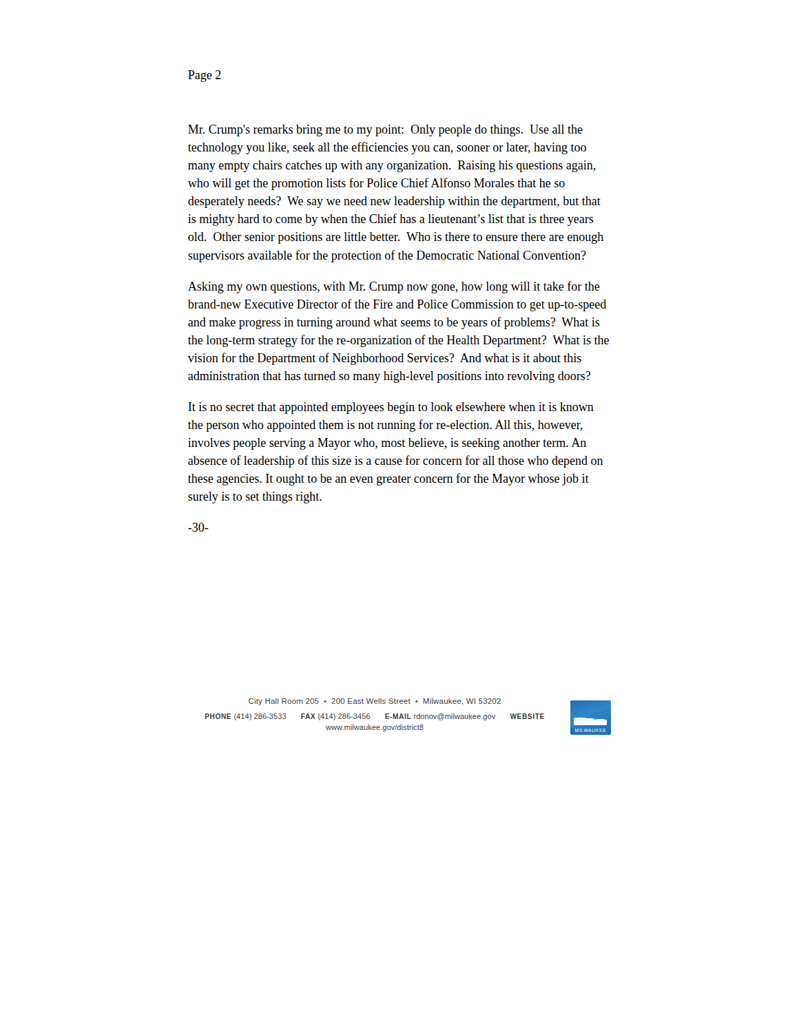Page 2
Mr. Crump's remarks bring me to my point: Only people do things. Use all the technology you like, seek all the efficiencies you can, sooner or later, having too many empty chairs catches up with any organization. Raising his questions again, who will get the promotion lists for Police Chief Alfonso Morales that he so desperately needs? We say we need new leadership within the department, but that is mighty hard to come by when the Chief has a lieutenant’s list that is three years old. Other senior positions are little better. Who is there to ensure there are enough supervisors available for the protection of the Democratic National Convention?
Asking my own questions, with Mr. Crump now gone, how long will it take for the brand-new Executive Director of the Fire and Police Commission to get up-to-speed and make progress in turning around what seems to be years of problems? What is the long-term strategy for the re-organization of the Health Department? What is the vision for the Department of Neighborhood Services? And what is it about this administration that has turned so many high-level positions into revolving doors?
It is no secret that appointed employees begin to look elsewhere when it is known the person who appointed them is not running for re-election. All this, however, involves people serving a Mayor who, most believe, is seeking another term. An absence of leadership of this size is a cause for concern for all those who depend on these agencies. It ought to be an even greater concern for the Mayor whose job it surely is to set things right.
-30-
City Hall Room 205 • 200 East Wells Street • Milwaukee, WI 53202
PHONE (414) 286-3533 FAX (414) 286-3456 E-MAIL rdonov@milwaukee.gov WEBSITE www.milwaukee.gov/district8
MILWAUKEE